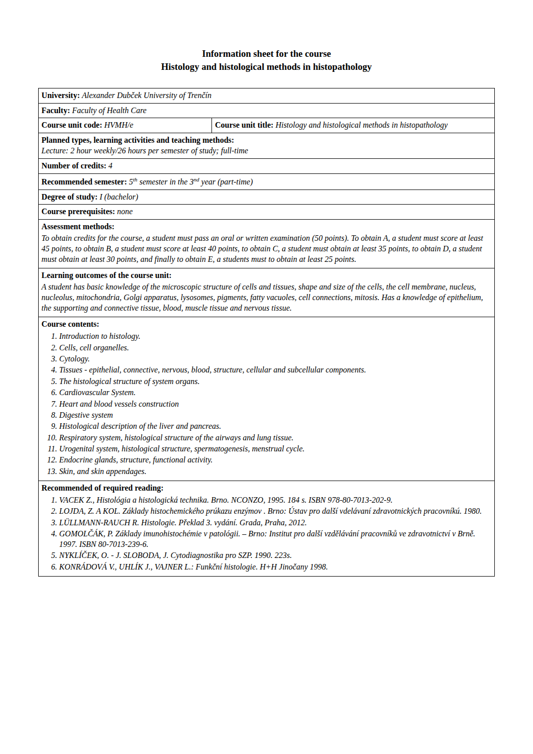Information sheet for the course
Histology and histological methods in histopathology
| University: Alexander Dubček University of Trenčín |
| Faculty: Faculty of Health Care |
| Course unit code: HVMH/e | Course unit title: Histology and histological methods in histopathology |
| Planned types, learning activities and teaching methods: Lecture: 2 hour weekly/26 hours per semester of study; full-time |
| Number of credits: 4 |
| Recommended semester: 5 th semester in the 3 nd year (part-time) |
| Degree of study: I (bachelor) |
| Course prerequisites: none |
| Assessment methods: To obtain credits for the course, a student must pass an oral or written examination (50 points). To obtain A, a student must score at least 45 points, to obtain B, a student must score at least 40 points, to obtain C, a student must obtain at least 35 points, to obtain D, a student must obtain at least 30 points, and finally to obtain E, a students must to obtain at least 25 points. |
| Learning outcomes of the course unit: A student has basic knowledge of the microscopic structure of cells and tissues, shape and size of the cells, the cell membrane, nucleus, nucleolus, mitochondria, Golgi apparatus, lysosomes, pigments, fatty vacuoles, cell connections, mitosis. Has a knowledge of epithelium, the supporting and connective tissue, blood, muscle tissue and nervous tissue. |
| Course contents: Introduction to histology. Cells, cell organelles. Cytology. Tissues - epithelial, connective, nervous, blood, structure, cellular and subcellular components. The histological structure of system organs. Cardiovascular System. Heart and blood vessels construction Digestive system Histological description of the liver and pancreas. Respiratory system, histological structure of the airways and lung tissue. Urogenital system, histological structure, spermatogenesis, menstrual cycle. Endocrine glands, structure, functional activity. Skin, and skin appendages. |
| Recommended of required reading: VACEK Z., Histológia a histologická technika. Brno. NCONZO, 1995. 184 s. ISBN 978-80-7013-202-9. LOJDA, Z. A KOL. Základy histochemického prúkazu enzýmov . Brno: Ústav pro další vdelávaní zdravotnických pracovníkú. 1980. LÜLLMANN-RAUCH R. Histologie. Překlad 3. vydání. Grada, Praha, 2012. GOMOLČÁK, P. Základy imunohistochémie v patológii. – Brno: Institut pro další vzdělávání pracovníků ve zdravotnictví v Brně. 1997. ISBN 80-7013-239-6. NYKLÍČEK, O. - J. SLOBODA, J. Cytodiagnostika pro SZP. 1990. 223s. KONRÁDOVÁ V., UHLÍK J., VAJNER L.: Funkční histologie. H+H Jinočany 1998. |